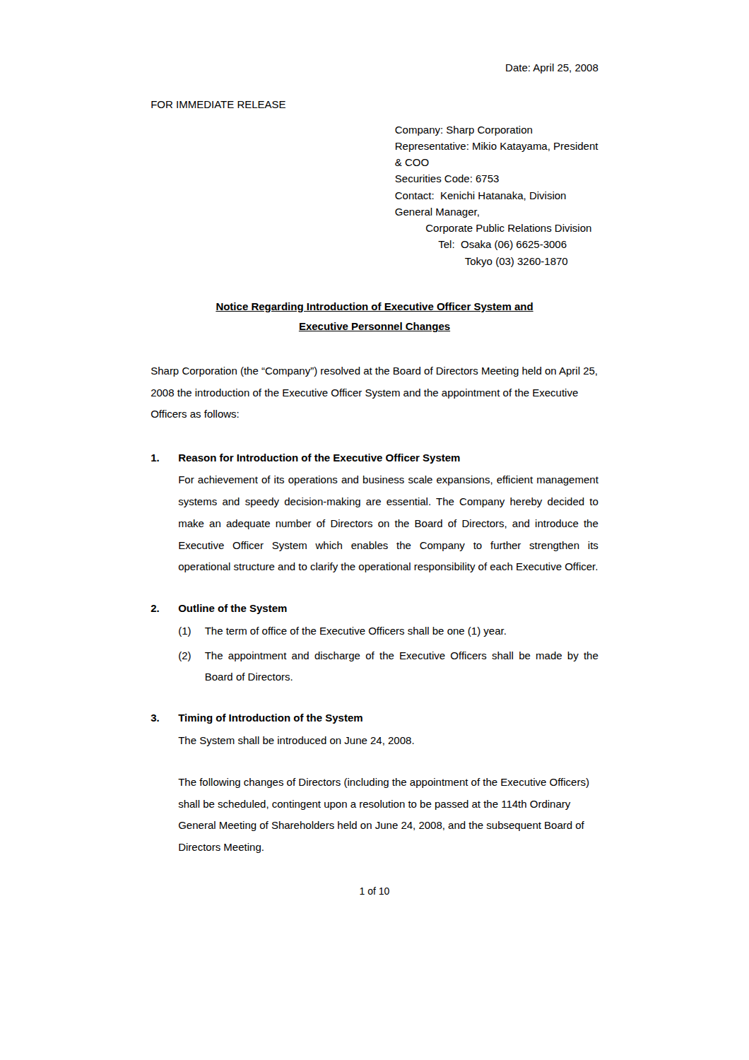Date: April 25, 2008
FOR IMMEDIATE RELEASE
Company: Sharp Corporation
Representative: Mikio Katayama, President & COO
Securities Code: 6753
Contact: Kenichi Hatanaka, Division General Manager,
Corporate Public Relations Division
Tel: Osaka (06) 6625-3006
Tokyo (03) 3260-1870
Notice Regarding Introduction of Executive Officer System and
Executive Personnel Changes
Sharp Corporation (the “Company”) resolved at the Board of Directors Meeting held on April 25, 2008 the introduction of the Executive Officer System and the appointment of the Executive Officers as follows:
Reason for Introduction of the Executive Officer System
For achievement of its operations and business scale expansions, efficient management systems and speedy decision-making are essential. The Company hereby decided to make an adequate number of Directors on the Board of Directors, and introduce the Executive Officer System which enables the Company to further strengthen its operational structure and to clarify the operational responsibility of each Executive Officer.
Outline of the System
The term of office of the Executive Officers shall be one (1) year.
The appointment and discharge of the Executive Officers shall be made by the Board of Directors.
Timing of Introduction of the System
The System shall be introduced on June 24, 2008.
The following changes of Directors (including the appointment of the Executive Officers) shall be scheduled, contingent upon a resolution to be passed at the 114th Ordinary General Meeting of Shareholders held on June 24, 2008, and the subsequent Board of Directors Meeting.
1 of 10